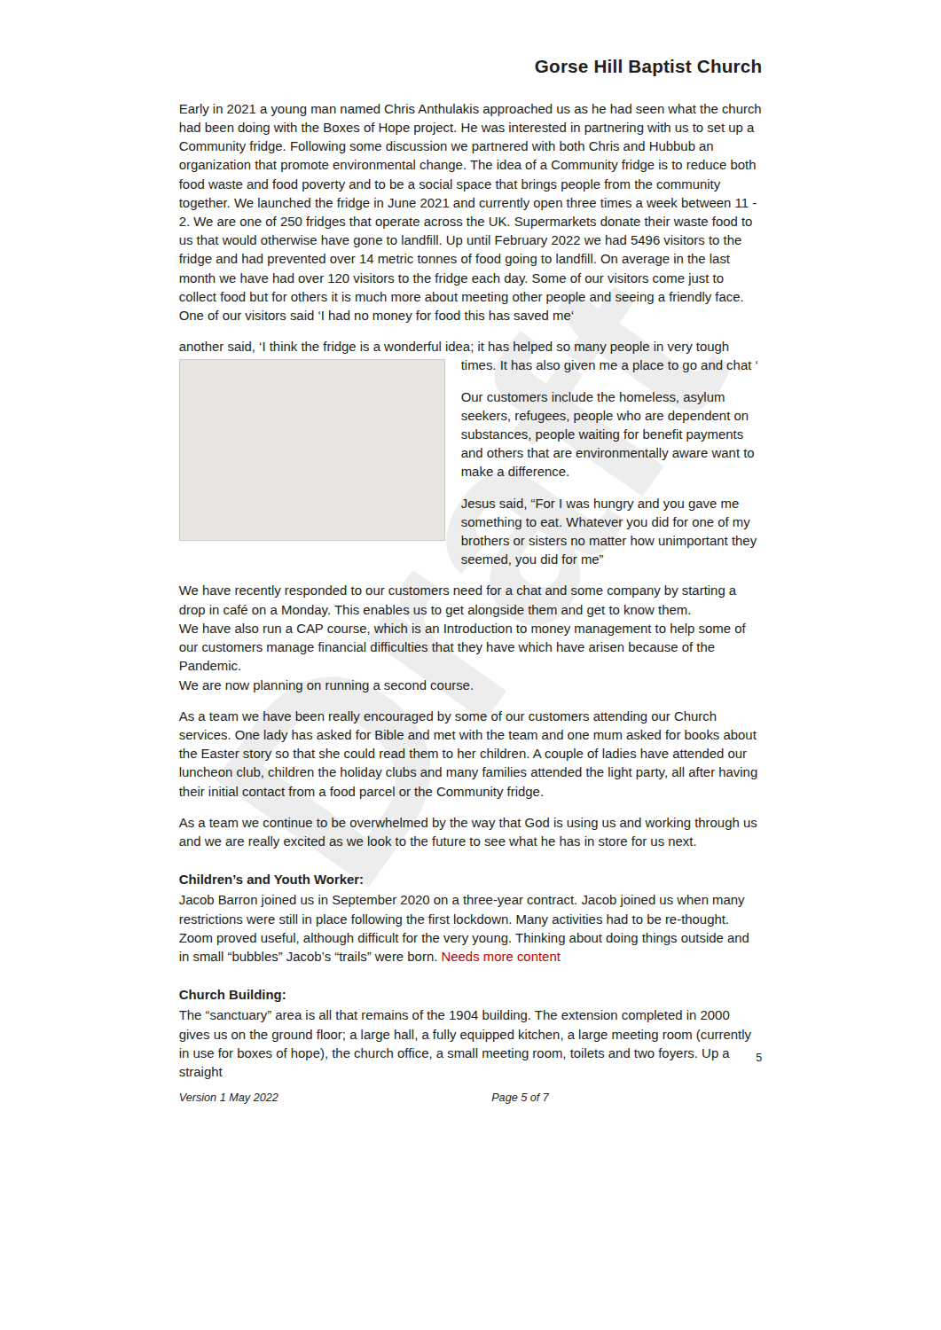Draft
Gorse Hill Baptist Church
Early in 2021 a young man named Chris Anthulakis approached us as he had seen what the church had been doing with the Boxes of Hope project. He was interested in partnering with us to set up a Community fridge. Following some discussion we partnered with both Chris and Hubbub an organization that promote environmental change. The idea of a Community fridge is to reduce both food waste and food poverty and to be a social space that brings people from the community together. We launched the fridge in June 2021 and currently open three times a week between 11 - 2. We are one of 250 fridges that operate across the UK. Supermarkets donate their waste food to us that would otherwise have gone to landfill. Up until February 2022 we had 5496 visitors to the fridge and had prevented over 14 metric tonnes of food going to landfill. On average in the last month we have had over 120 visitors to the fridge each day. Some of our visitors come just to collect food but for others it is much more about meeting other people and seeing a friendly face. One of our visitors said ‘I had no money for food this has saved me‘
another said, ‘I think the fridge is a wonderful idea; it has helped so many people in very tough
times. It has also given me a place to go and chat ‘
Our customers include the homeless, asylum seekers, refugees, people who are dependent on substances, people waiting for benefit payments and others that are environmentally aware want to make a difference.
Jesus said, “For I was hungry and you gave me something to eat. Whatever you did for one of my brothers or sisters no matter how unimportant they seemed, you did for me”
We have recently responded to our customers need for a chat and some company by starting a drop in café on a Monday. This enables us to get alongside them and get to know them.
We have also run a CAP course, which is an Introduction to money management to help some of our customers manage financial difficulties that they have which have arisen because of the Pandemic.
We are now planning on running a second course.
As a team we have been really encouraged by some of our customers attending our Church services. One lady has asked for Bible and met with the team and one mum asked for books about the Easter story so that she could read them to her children. A couple of ladies have attended our luncheon club, children the holiday clubs and many families attended the light party, all after having their initial contact from a food parcel or the Community fridge.
As a team we continue to be overwhelmed by the way that God is using us and working through us and we are really excited as we look to the future to see what he has in store for us next.
Children’s and Youth Worker:
Jacob Barron joined us in September 2020 on a three-year contract. Jacob joined us when many restrictions were still in place following the first lockdown. Many activities had to be re-thought. Zoom proved useful, although difficult for the very young. Thinking about doing things outside and in small “bubbles” Jacob’s “trails” were born. Needs more content
Church Building:
The “sanctuary” area is all that remains of the 1904 building. The extension completed in 2000 gives us on the ground floor; a large hall, a fully equipped kitchen, a large meeting room (currently in use for boxes of hope), the church office, a small meeting room, toilets and two foyers. Up a straight
5
Version 1 May 2022
Page 5 of 7